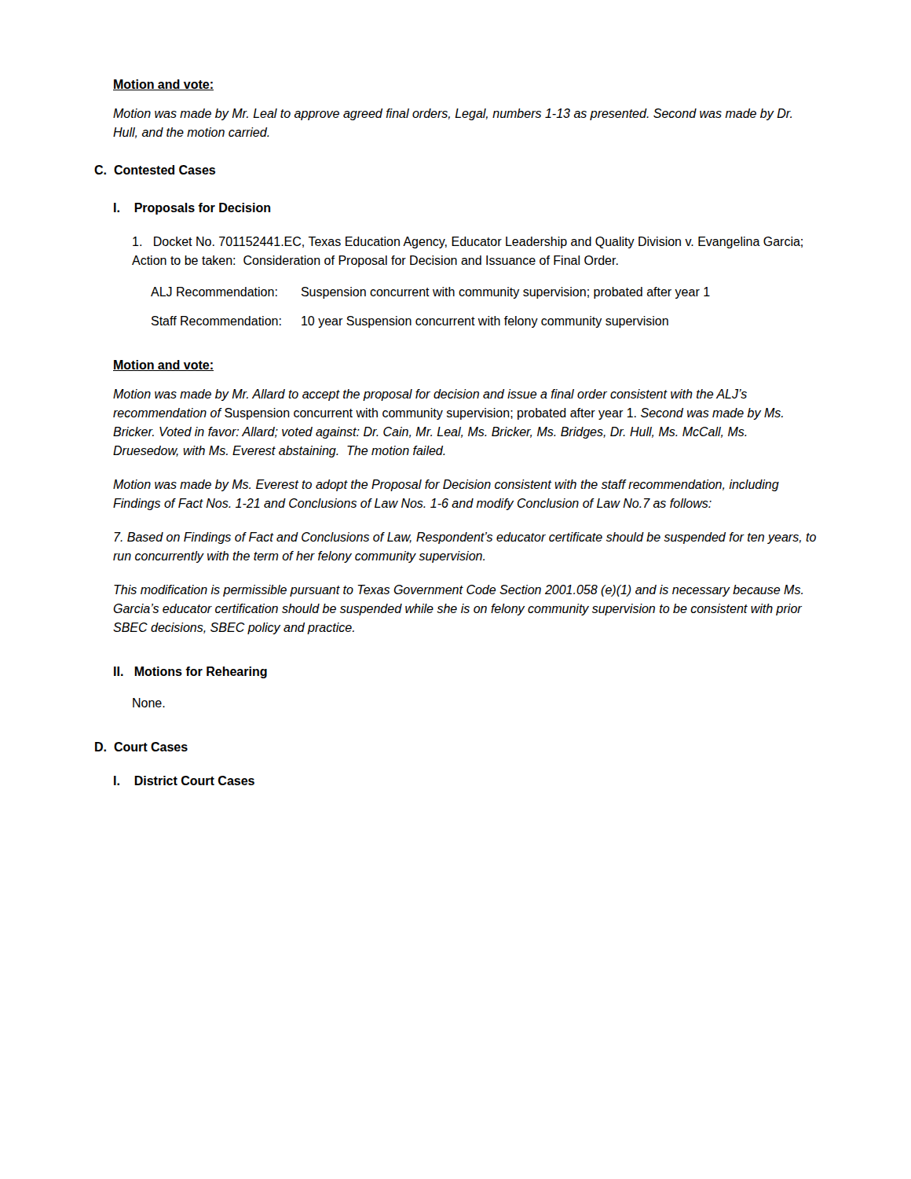Motion and vote:
Motion was made by Mr. Leal to approve agreed final orders, Legal, numbers 1-13 as presented. Second was made by Dr. Hull, and the motion carried.
C. Contested Cases
I. Proposals for Decision
1. Docket No. 701152441.EC, Texas Education Agency, Educator Leadership and Quality Division v. Evangelina Garcia; Action to be taken: Consideration of Proposal for Decision and Issuance of Final Order.
| ALJ Recommendation: | Suspension concurrent with community supervision; probated after year 1 |
| Staff Recommendation: | 10 year Suspension concurrent with felony community supervision |
Motion and vote:
Motion was made by Mr. Allard to accept the proposal for decision and issue a final order consistent with the ALJ’s recommendation of Suspension concurrent with community supervision; probated after year 1. Second was made by Ms. Bricker. Voted in favor: Allard; voted against: Dr. Cain, Mr. Leal, Ms. Bricker, Ms. Bridges, Dr. Hull, Ms. McCall, Ms. Druesedow, with Ms. Everest abstaining. The motion failed.
Motion was made by Ms. Everest to adopt the Proposal for Decision consistent with the staff recommendation, including Findings of Fact Nos. 1-21 and Conclusions of Law Nos. 1-6 and modify Conclusion of Law No.7 as follows:
7. Based on Findings of Fact and Conclusions of Law, Respondent’s educator certificate should be suspended for ten years, to run concurrently with the term of her felony community supervision.
This modification is permissible pursuant to Texas Government Code Section 2001.058 (e)(1) and is necessary because Ms. Garcia’s educator certification should be suspended while she is on felony community supervision to be consistent with prior SBEC decisions, SBEC policy and practice.
II. Motions for Rehearing
None.
D. Court Cases
I. District Court Cases